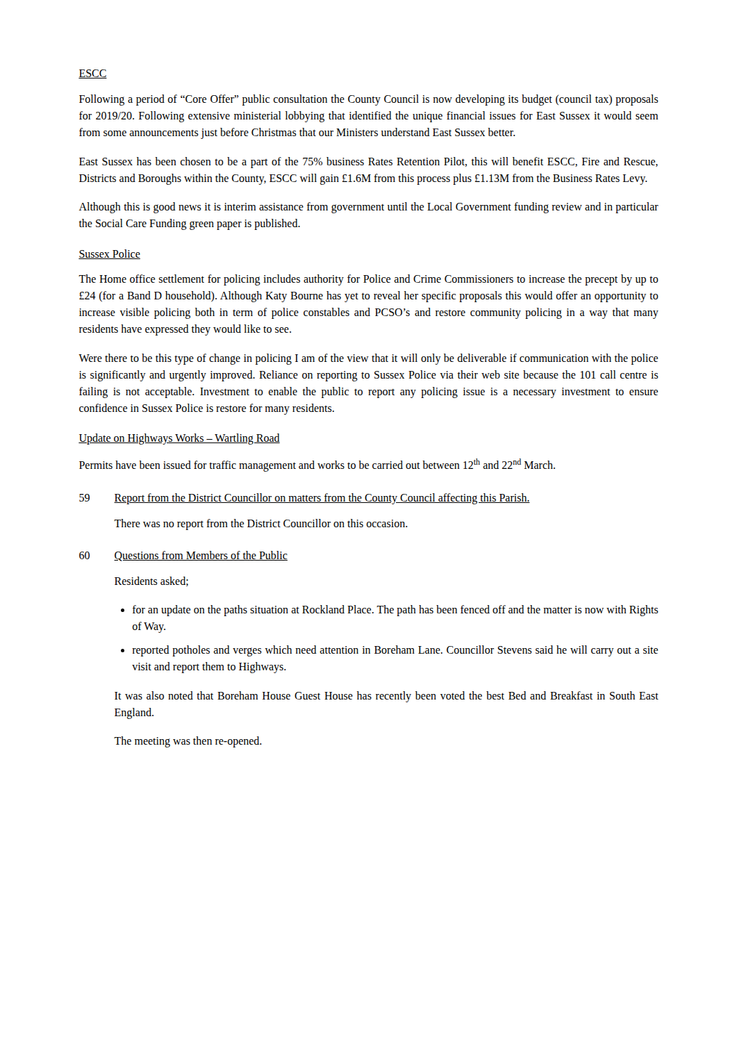ESCC
Following a period of “Core Offer” public consultation the County Council is now developing its budget (council tax) proposals for 2019/20. Following extensive ministerial lobbying that identified the unique financial issues for East Sussex it would seem from some announcements just before Christmas that our Ministers understand East Sussex better.
East Sussex has been chosen to be a part of the 75% business Rates Retention Pilot, this will benefit ESCC, Fire and Rescue, Districts and Boroughs within the County, ESCC will gain £1.6M from this process plus £1.13M from the Business Rates Levy.
Although this is good news it is interim assistance from government until the Local Government funding review and in particular the Social Care Funding green paper is published.
Sussex Police
The Home office settlement for policing includes authority for Police and Crime Commissioners to increase the precept by up to £24 (for a Band D household). Although Katy Bourne has yet to reveal her specific proposals this would offer an opportunity to increase visible policing both in term of police constables and PCSO’s and restore community policing in a way that many residents have expressed they would like to see.
Were there to be this type of change in policing I am of the view that it will only be deliverable if communication with the police is significantly and urgently improved. Reliance on reporting to Sussex Police via their web site because the 101 call centre is failing is not acceptable. Investment to enable the public to report any policing issue is a necessary investment to ensure confidence in Sussex Police is restore for many residents.
Update on Highways Works – Wartling Road
Permits have been issued for traffic management and works to be carried out between 12th and 22nd March.
59
Report from the District Councillor on matters from the County Council affecting this Parish.
There was no report from the District Councillor on this occasion.
60
Questions from Members of the Public
Residents asked;
for an update on the paths situation at Rockland Place. The path has been fenced off and the matter is now with Rights of Way.
reported potholes and verges which need attention in Boreham Lane. Councillor Stevens said he will carry out a site visit and report them to Highways.
It was also noted that Boreham House Guest House has recently been voted the best Bed and Breakfast in South East England.
The meeting was then re-opened.